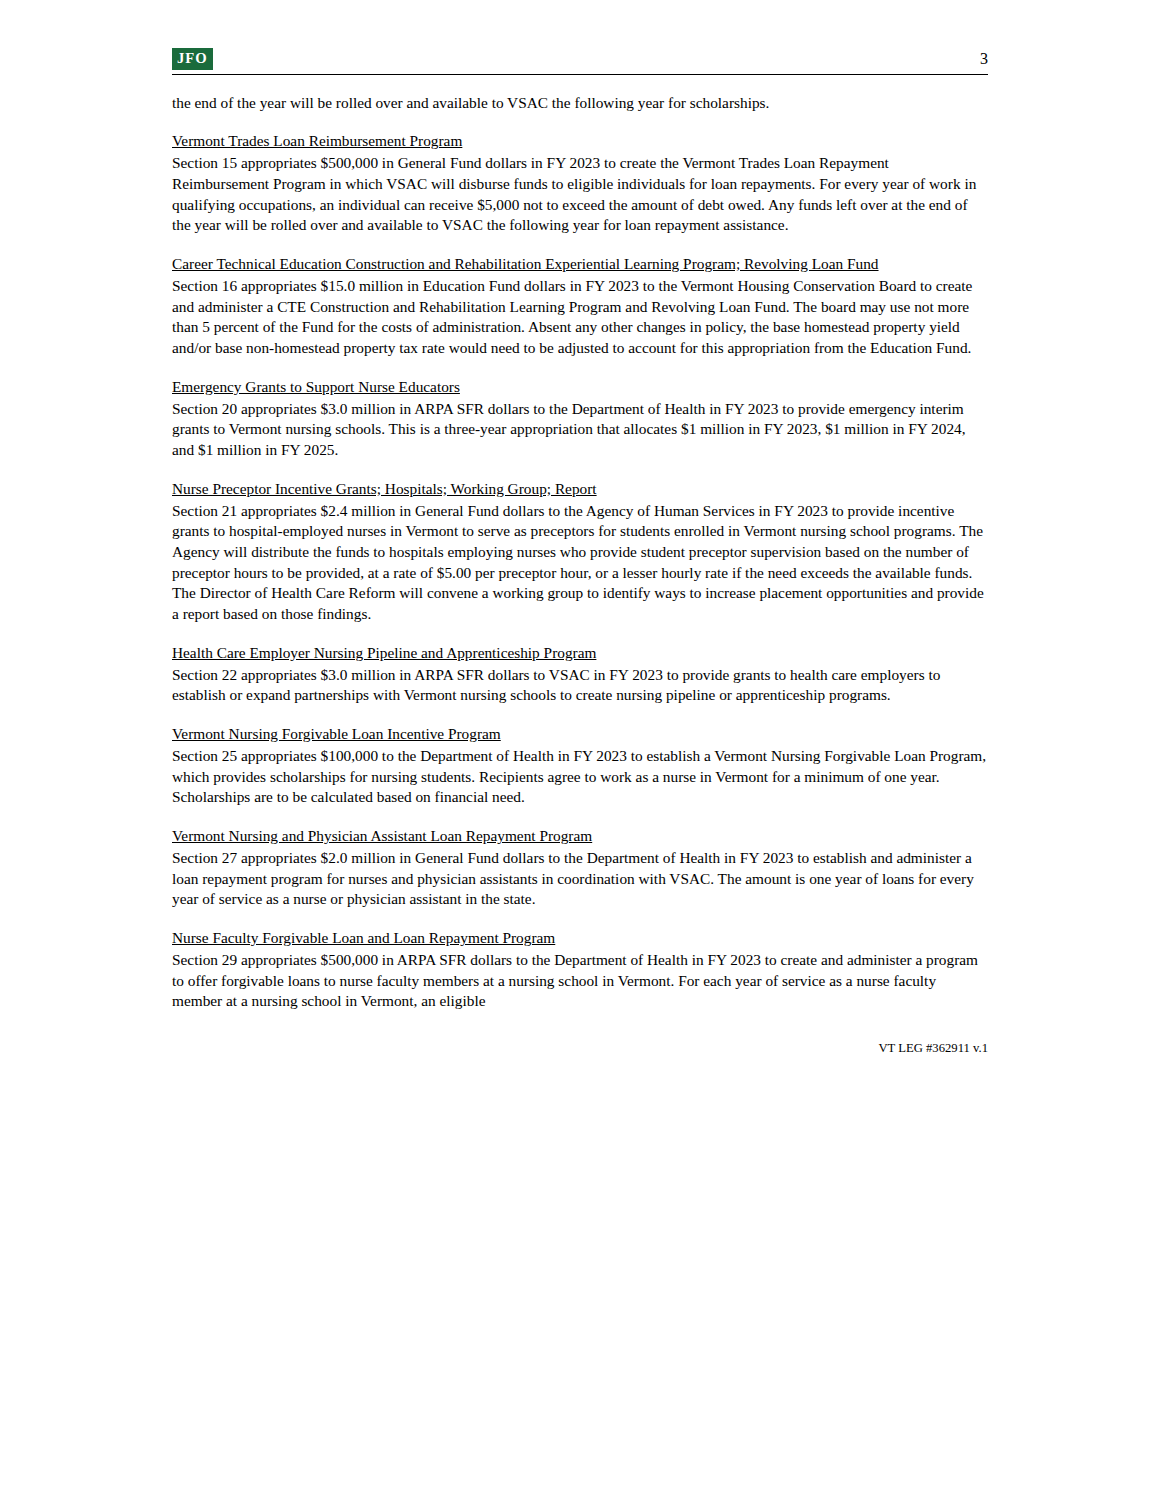JFO 3
the end of the year will be rolled over and available to VSAC the following year for scholarships.
Vermont Trades Loan Reimbursement Program
Section 15 appropriates $500,000 in General Fund dollars in FY 2023 to create the Vermont Trades Loan Repayment Reimbursement Program in which VSAC will disburse funds to eligible individuals for loan repayments. For every year of work in qualifying occupations, an individual can receive $5,000 not to exceed the amount of debt owed. Any funds left over at the end of the year will be rolled over and available to VSAC the following year for loan repayment assistance.
Career Technical Education Construction and Rehabilitation Experiential Learning Program; Revolving Loan Fund
Section 16 appropriates $15.0 million in Education Fund dollars in FY 2023 to the Vermont Housing Conservation Board to create and administer a CTE Construction and Rehabilitation Learning Program and Revolving Loan Fund. The board may use not more than 5 percent of the Fund for the costs of administration. Absent any other changes in policy, the base homestead property yield and/or base non-homestead property tax rate would need to be adjusted to account for this appropriation from the Education Fund.
Emergency Grants to Support Nurse Educators
Section 20 appropriates $3.0 million in ARPA SFR dollars to the Department of Health in FY 2023 to provide emergency interim grants to Vermont nursing schools. This is a three-year appropriation that allocates $1 million in FY 2023, $1 million in FY 2024, and $1 million in FY 2025.
Nurse Preceptor Incentive Grants; Hospitals; Working Group; Report
Section 21 appropriates $2.4 million in General Fund dollars to the Agency of Human Services in FY 2023 to provide incentive grants to hospital-employed nurses in Vermont to serve as preceptors for students enrolled in Vermont nursing school programs. The Agency will distribute the funds to hospitals employing nurses who provide student preceptor supervision based on the number of preceptor hours to be provided, at a rate of $5.00 per preceptor hour, or a lesser hourly rate if the need exceeds the available funds. The Director of Health Care Reform will convene a working group to identify ways to increase placement opportunities and provide a report based on those findings.
Health Care Employer Nursing Pipeline and Apprenticeship Program
Section 22 appropriates $3.0 million in ARPA SFR dollars to VSAC in FY 2023 to provide grants to health care employers to establish or expand partnerships with Vermont nursing schools to create nursing pipeline or apprenticeship programs.
Vermont Nursing Forgivable Loan Incentive Program
Section 25 appropriates $100,000 to the Department of Health in FY 2023 to establish a Vermont Nursing Forgivable Loan Program, which provides scholarships for nursing students. Recipients agree to work as a nurse in Vermont for a minimum of one year. Scholarships are to be calculated based on financial need.
Vermont Nursing and Physician Assistant Loan Repayment Program
Section 27 appropriates $2.0 million in General Fund dollars to the Department of Health in FY 2023 to establish and administer a loan repayment program for nurses and physician assistants in coordination with VSAC. The amount is one year of loans for every year of service as a nurse or physician assistant in the state.
Nurse Faculty Forgivable Loan and Loan Repayment Program
Section 29 appropriates $500,000 in ARPA SFR dollars to the Department of Health in FY 2023 to create and administer a program to offer forgivable loans to nurse faculty members at a nursing school in Vermont. For each year of service as a nurse faculty member at a nursing school in Vermont, an eligible
VT LEG #362911 v.1